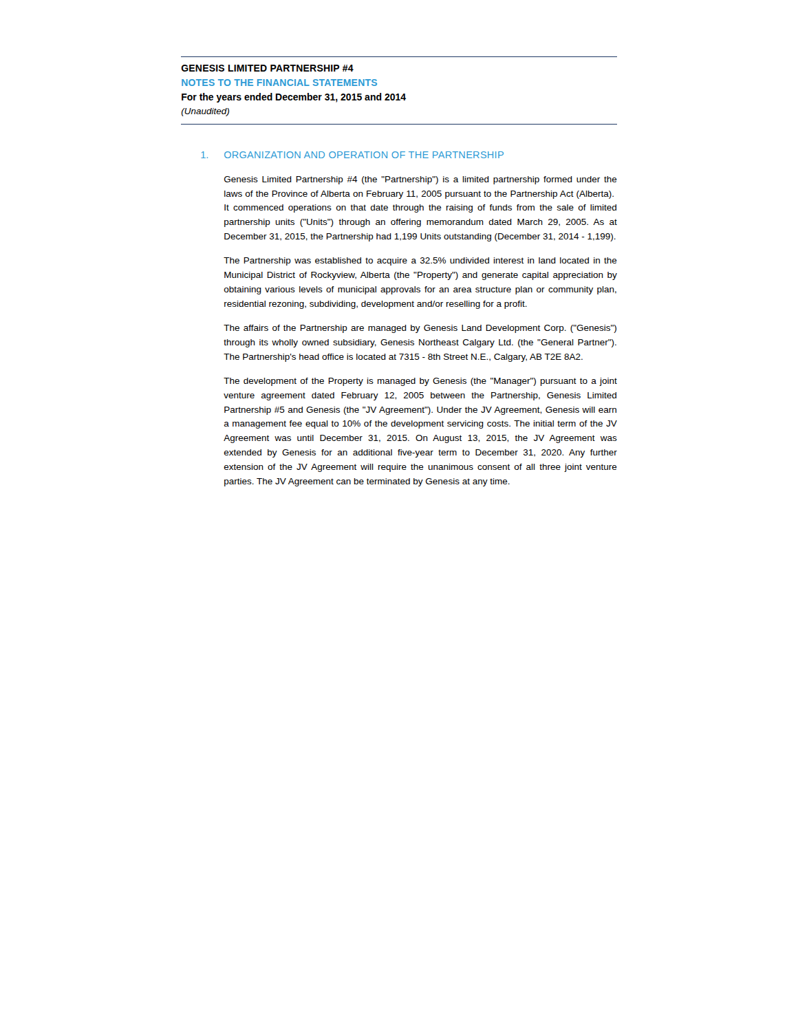GENESIS LIMITED PARTNERSHIP #4
NOTES TO THE FINANCIAL STATEMENTS
For the years ended December 31, 2015 and 2014
(Unaudited)
1.
ORGANIZATION AND OPERATION OF THE PARTNERSHIP
Genesis Limited Partnership #4 (the "Partnership") is a limited partnership formed under the laws of the Province of Alberta on February 11, 2005 pursuant to the Partnership Act (Alberta). It commenced operations on that date through the raising of funds from the sale of limited partnership units ("Units") through an offering memorandum dated March 29, 2005. As at December 31, 2015, the Partnership had 1,199 Units outstanding (December 31, 2014 - 1,199).
The Partnership was established to acquire a 32.5% undivided interest in land located in the Municipal District of Rockyview, Alberta (the "Property") and generate capital appreciation by obtaining various levels of municipal approvals for an area structure plan or community plan, residential rezoning, subdividing, development and/or reselling for a profit.
The affairs of the Partnership are managed by Genesis Land Development Corp. ("Genesis") through its wholly owned subsidiary, Genesis Northeast Calgary Ltd. (the "General Partner"). The Partnership's head office is located at 7315 - 8th Street N.E., Calgary, AB T2E 8A2.
The development of the Property is managed by Genesis (the "Manager") pursuant to a joint venture agreement dated February 12, 2005 between the Partnership, Genesis Limited Partnership #5 and Genesis (the "JV Agreement"). Under the JV Agreement, Genesis will earn a management fee equal to 10% of the development servicing costs. The initial term of the JV Agreement was until December 31, 2015. On August 13, 2015, the JV Agreement was extended by Genesis for an additional five-year term to December 31, 2020. Any further extension of the JV Agreement will require the unanimous consent of all three joint venture parties. The JV Agreement can be terminated by Genesis at any time.